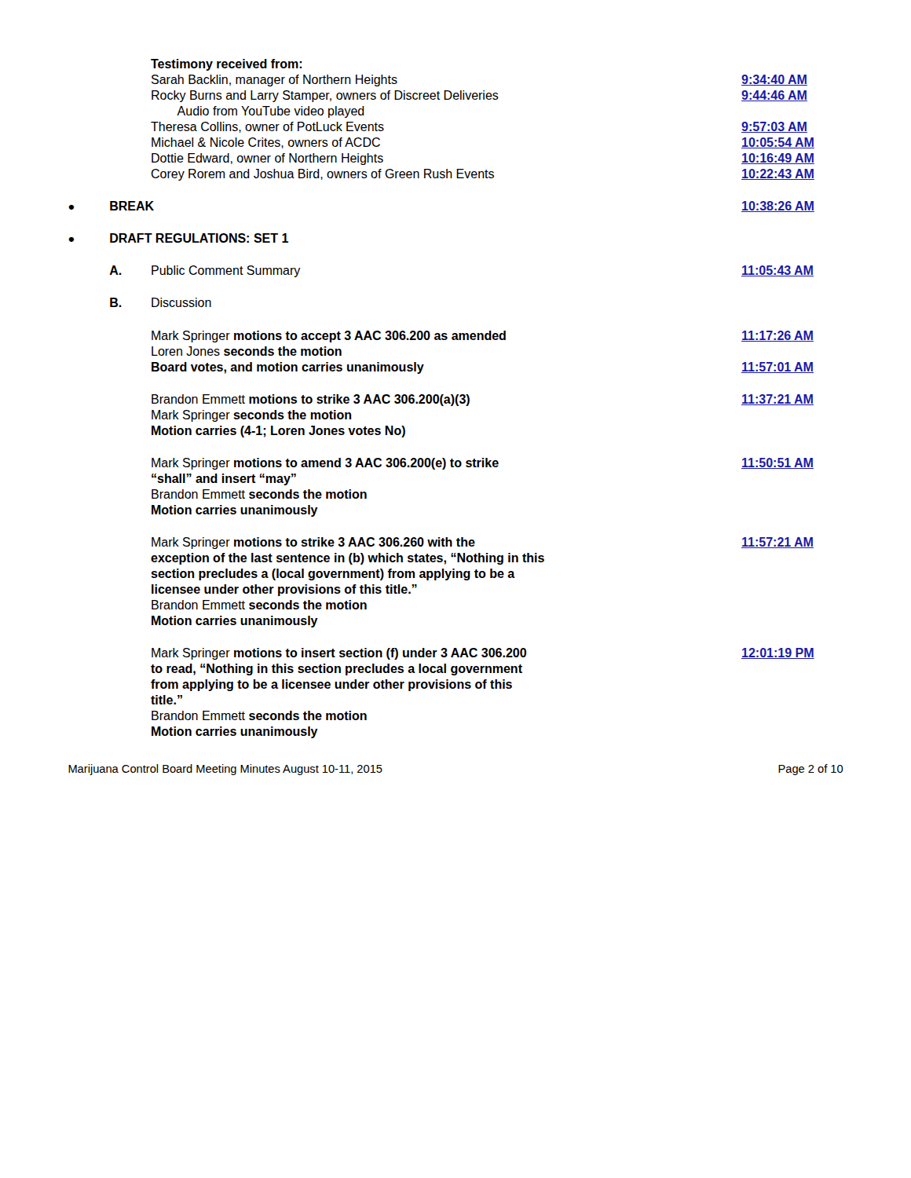| | | Testimony received from: | |
| | | Sarah Backlin, manager of Northern Heights | 9:34:40 AM |
| | | Rocky Burns and Larry Stamper, owners of Discreet Deliveries | 9:44:46 AM |
| | | Audio from YouTube video played | |
| | | Theresa Collins, owner of PotLuck Events | 9:57:03 AM |
| | | Michael & Nicole Crites, owners of ACDC | 10:05:54 AM |
| | | Dottie Edward, owner of Northern Heights | 10:16:49 AM |
| | | Corey Rorem and Joshua Bird, owners of Green Rush Events | 10:22:43 AM |
| ● | BREAK | 10:38:26 AM |
| ● | DRAFT REGULATIONS: SET 1 | |
| | A. | Public Comment Summary | 11:05:43 AM |
| | B. | Discussion | |
| | | Mark Springer motions to accept 3 AAC 306.200 as amended | 11:17:26 AM |
| | | Loren Jones seconds the motion | |
| | | Board votes, and motion carries unanimously | 11:57:01 AM |
| | | Brandon Emmett motions to strike 3 AAC 306.200(a)(3) | 11:37:21 AM |
| | | Mark Springer seconds the motion | |
| | | Motion carries (4-1; Loren Jones votes No) | |
| | | Mark Springer motions to amend 3 AAC 306.200(e) to strike | 11:50:51 AM |
| | | “shall” and insert “may” | |
| | | Brandon Emmett seconds the motion | |
| | | Motion carries unanimously | |
| | | Mark Springer motions to strike 3 AAC 306.260 with the | 11:57:21 AM |
| | | exception of the last sentence in (b) which states, “Nothing in this | |
| | | section precludes a (local government) from applying to be a | |
| | | licensee under other provisions of this title.” | |
| | | Brandon Emmett seconds the motion | |
| | | Motion carries unanimously | |
| | | Mark Springer motions to insert section (f) under 3 AAC 306.200 | 12:01:19 PM |
| | | to read, “Nothing in this section precludes a local government | |
| | | from applying to be a licensee under other provisions of this | |
| | | title.” | |
| | | Brandon Emmett seconds the motion | |
| | | Motion carries unanimously | |
| Marijuana Control Board Meeting Minutes August 10-11, 2015 | Page 2 of 10 |